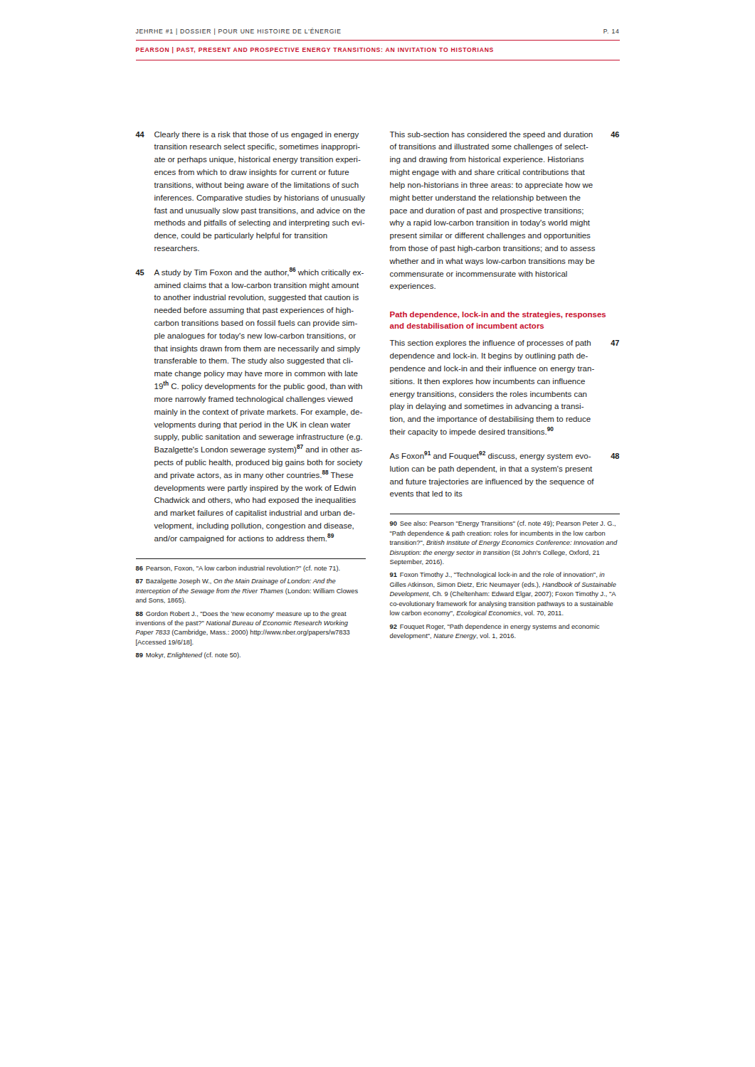JEHRHE #1 | DOSSIER | POUR UNE HISTOIRE DE L'ÉNERGIE
P. 14
PEARSON | PAST, PRESENT AND PROSPECTIVE ENERGY TRANSITIONS: AN INVITATION TO HISTORIANS
44
Clearly there is a risk that those of us engaged in energy transition research select specific, sometimes inappropriate or perhaps unique, historical energy transition experiences from which to draw insights for current or future transitions, without being aware of the limitations of such inferences. Comparative studies by historians of unusually fast and unusually slow past transitions, and advice on the methods and pitfalls of selecting and interpreting such evidence, could be particularly helpful for transition researchers.
45
A study by Tim Foxon and the author,86 which critically examined claims that a low-carbon transition might amount to another industrial revolution, suggested that caution is needed before assuming that past experiences of high-carbon transitions based on fossil fuels can provide simple analogues for today's new low-carbon transitions, or that insights drawn from them are necessarily and simply transferable to them. The study also suggested that climate change policy may have more in common with late 19th C. policy developments for the public good, than with more narrowly framed technological challenges viewed mainly in the context of private markets. For example, developments during that period in the UK in clean water supply, public sanitation and sewerage infrastructure (e.g. Bazalgette's London sewerage system)87 and in other aspects of public health, produced big gains both for society and private actors, as in many other countries.88 These developments were partly inspired by the work of Edwin Chadwick and others, who had exposed the inequalities and market failures of capitalist industrial and urban development, including pollution, congestion and disease, and/or campaigned for actions to address them.89
86 Pearson, Foxon, "A low carbon industrial revolution?" (cf. note 71).
87 Bazalgette Joseph W., On the Main Drainage of London: And the Interception of the Sewage from the River Thames (London: William Clowes and Sons, 1865).
88 Gordon Robert J., "Does the 'new economy' measure up to the great inventions of the past?" National Bureau of Economic Research Working Paper 7833 (Cambridge, Mass.: 2000) http://www.nber.org/papers/w7833 [Accessed 19/6/18].
89 Mokyr, Enlightened (cf. note 50).
46
This sub-section has considered the speed and duration of transitions and illustrated some challenges of selecting and drawing from historical experience. Historians might engage with and share critical contributions that help non-historians in three areas: to appreciate how we might better understand the relationship between the pace and duration of past and prospective transitions; why a rapid low-carbon transition in today's world might present similar or different challenges and opportunities from those of past high-carbon transitions; and to assess whether and in what ways low-carbon transitions may be commensurate or incommensurate with historical experiences.
Path dependence, lock-in and the strategies, responses and destabilisation of incumbent actors
47
This section explores the influence of processes of path dependence and lock-in. It begins by outlining path dependence and lock-in and their influence on energy transitions. It then explores how incumbents can influence energy transitions, considers the roles incumbents can play in delaying and sometimes in advancing a transition, and the importance of destabilising them to reduce their capacity to impede desired transitions.90
48
As Foxon91 and Fouquet92 discuss, energy system evolution can be path dependent, in that a system's present and future trajectories are influenced by the sequence of events that led to its
90 See also: Pearson "Energy Transitions" (cf. note 49); Pearson Peter J. G., "Path dependence & path creation: roles for incumbents in the low carbon transition?", British Institute of Energy Economics Conference: Innovation and Disruption: the energy sector in transition (St John's College, Oxford, 21 September, 2016).
91 Foxon Timothy J., "Technological lock-in and the role of innovation", in Gilles Atkinson, Simon Dietz, Eric Neumayer (eds.), Handbook of Sustainable Development, Ch. 9 (Cheltenham: Edward Elgar, 2007); Foxon Timothy J., "A co-evolutionary framework for analysing transition pathways to a sustainable low carbon economy", Ecological Economics, vol. 70, 2011.
92 Fouquet Roger, "Path dependence in energy systems and economic development", Nature Energy, vol. 1, 2016.